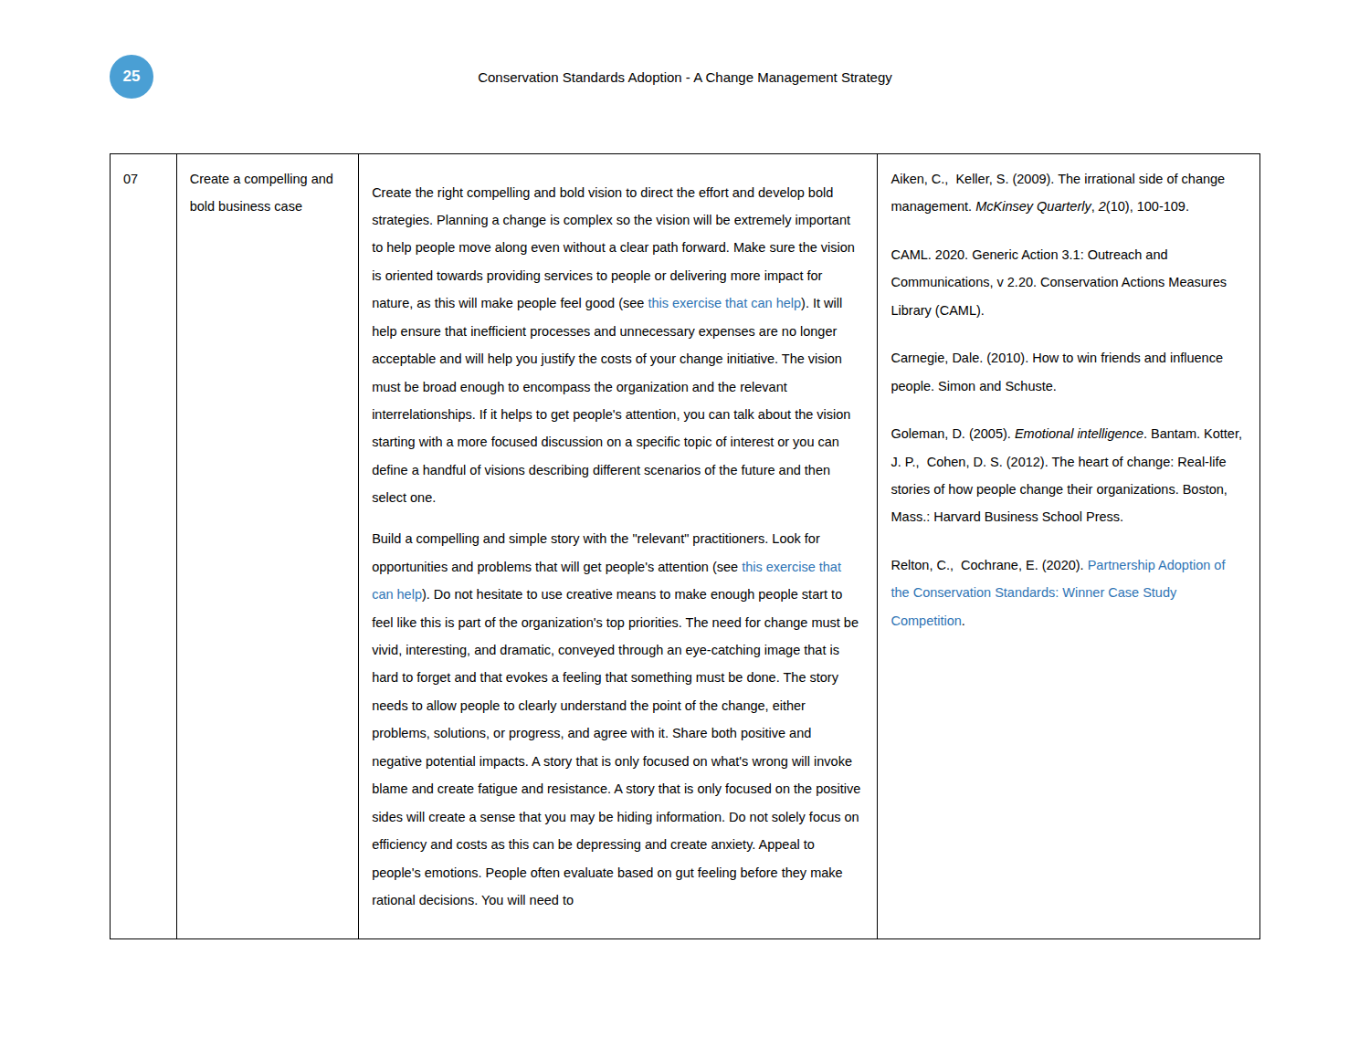25
Conservation Standards Adoption - A Change Management Strategy
| 07 | Create a compelling and bold business case | Create the right compelling and bold vision to direct the effort and develop bold strategies. Planning a change is complex so the vision will be extremely important to help people move along even without a clear path forward. Make sure the vision is oriented towards providing services to people or delivering more impact for nature, as this will make people feel good (see this exercise that can help ). It will help ensure that inefficient processes and unnecessary expenses are no longer acceptable and will help you justify the costs of your change initiative. The vision must be broad enough to encompass the organization and the relevant interrelationships. If it helps to get people's attention, you can talk about the vision starting with a more focused discussion on a specific topic of interest or you can define a handful of visions describing different scenarios of the future and then select one. Build a compelling and simple story with the "relevant" practitioners. Look for opportunities and problems that will get people's attention (see this exercise that can help ). Do not hesitate to use creative means to make enough people start to feel like this is part of the organization's top priorities. The need for change must be vivid, interesting, and dramatic, conveyed through an eye-catching image that is hard to forget and that evokes a feeling that something must be done. The story needs to allow people to clearly understand the point of the change, either problems, solutions, or progress, and agree with it. Share both positive and negative potential impacts. A story that is only focused on what's wrong will invoke blame and create fatigue and resistance. A story that is only focused on the positive sides will create a sense that you may be hiding information. Do not solely focus on efficiency and costs as this can be depressing and create anxiety. Appeal to people's emotions. People often evaluate based on gut feeling before they make rational decisions. You will need to | Aiken, C., Keller, S. (2009). The irrational side of change management. McKinsey Quarterly , 2 (10), 100-109. CAML. 2020. Generic Action 3.1: Outreach and Communications, v 2.20. Conservation Actions Measures Library (CAML). Carnegie, Dale. (2010). How to win friends and influence people. Simon and Schuste. Goleman, D. (2005). Emotional intelligence . Bantam. Kotter, J. P., Cohen, D. S. (2012). The heart of change: Real-life stories of how people change their organizations. Boston, Mass.: Harvard Business School Press. Relton, C., Cochrane, E. (2020). Partnership Adoption of the Conservation Standards: Winner Case Study Competition . |